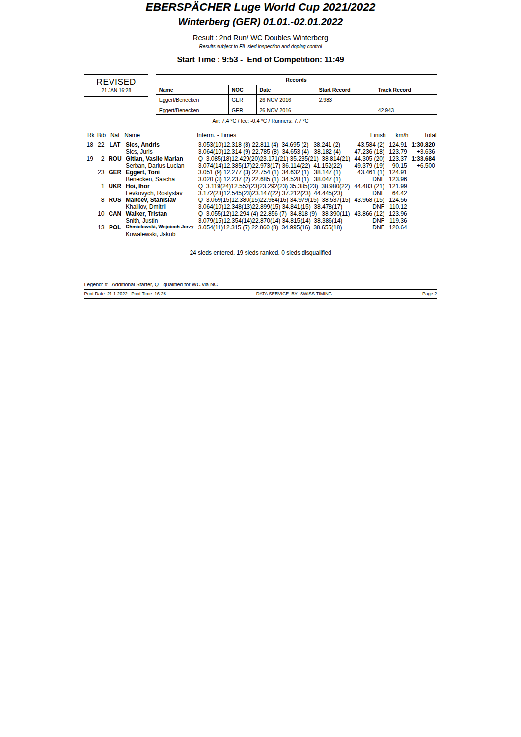EBERSPÄCHER Luge World Cup 2021/2022
Winterberg (GER) 01.01.-02.01.2022
Result : 2nd Run/ WC Doubles Winterberg
Results subject to FIL sled inspection and doping control
Start Time : 9:53 - End of Competition: 11:49
REVISED
21 JAN 16:28
| Records |
| --- |
| Name | NOC | Date | Start Record | Track Record |
| Eggert/Benecken | GER | 26 NOV 2016 | 2.983 | |
| Eggert/Benecken | GER | 26 NOV 2016 | | 42.943 |
Air: 7.4 °C / Ice: -0.4 °C / Runners: 7.7 °C
| Rk | Bib | Nat | Name | Interm. - Times | Finish | km/h | Total |
| --- | --- | --- | --- | --- | --- | --- | --- |
| 18 | 22 | LAT | Sics, Andris | 3.053(10)12.318 (8) 22.811 (4) 34.695 (2) 38.241 (2) | 43.584 (2) | 124.91 | 1:30.820 |
| | | | Sics, Juris | 3.064(10)12.314 (9) 22.785 (8) 34.653 (4) 38.182 (4) | 47.236 (18) | 123.79 | +3.636 |
| 19 | 2 | ROU | Gitlan, Vasile Marian | Q 3.085(18)12.429(20)23.171(21) 35.235(21) 38.814(21) | 44.305 (20) | 123.37 | 1:33.684 |
| | | | Serban, Darius-Lucian | 3.074(14)12.385(17)22.973(17) 36.114(22) 41.152(22) | 49.379 (19) | 90.15 | +6.500 |
| | 23 | GER | Eggert, Toni | 3.051 (9) 12.277 (3) 22.754 (1) 34.632 (1) 38.147 (1) | 43.461 (1) | 124.91 | |
| | | | Benecken, Sascha | 3.020 (3) 12.237 (2) 22.685 (1) 34.528 (1) 38.047 (1) | DNF | 123.96 | |
| | 1 | UKR | Hoi, Ihor | Q 3.119(24)12.552(23)23.292(23) 35.385(23) 38.980(22) | 44.483 (21) | 121.99 | |
| | | | Levkovych, Rostyslav | 3.172(23)12.545(23)23.147(22) 37.212(23) 44.445(23) | DNF | 64.42 | |
| | 8 | RUS | Maltcev, Stanislav | Q 3.069(15)12.380(15)22.984(16) 34.979(15) 38.537(15) | 43.968 (15) | 124.56 | |
| | | | Khalilov, Dmitrii | 3.064(10)12.348(13)22.899(15) 34.841(15) 38.478(17) | DNF | 110.12 | |
| | 10 | CAN | Walker, Tristan | Q 3.055(12)12.294 (4) 22.856 (7) 34.818 (9) 38.390(11) | 43.866 (12) | 123.96 | |
| | | | Snith, Justin | 3.079(15)12.354(14)22.870(14) 34.815(14) 38.386(14) | DNF | 119.36 | |
| | 13 | POL | Chmielewski, Wojciech Jerzy | 3.054(11)12.315 (7) 22.860 (8) 34.995(16) 38.655(18) | DNF | 120.64 | |
| | | | Kowalewski, Jakub | | | | |
24 sleds entered, 19 sleds ranked, 0 sleds disqualified
Legend: # - Additional Starter, Q - qualified for WC via NC
Print Date: 21.1.2022 Print Time: 16:28 DATA SERVICE BY SWISS TIMING Page 2